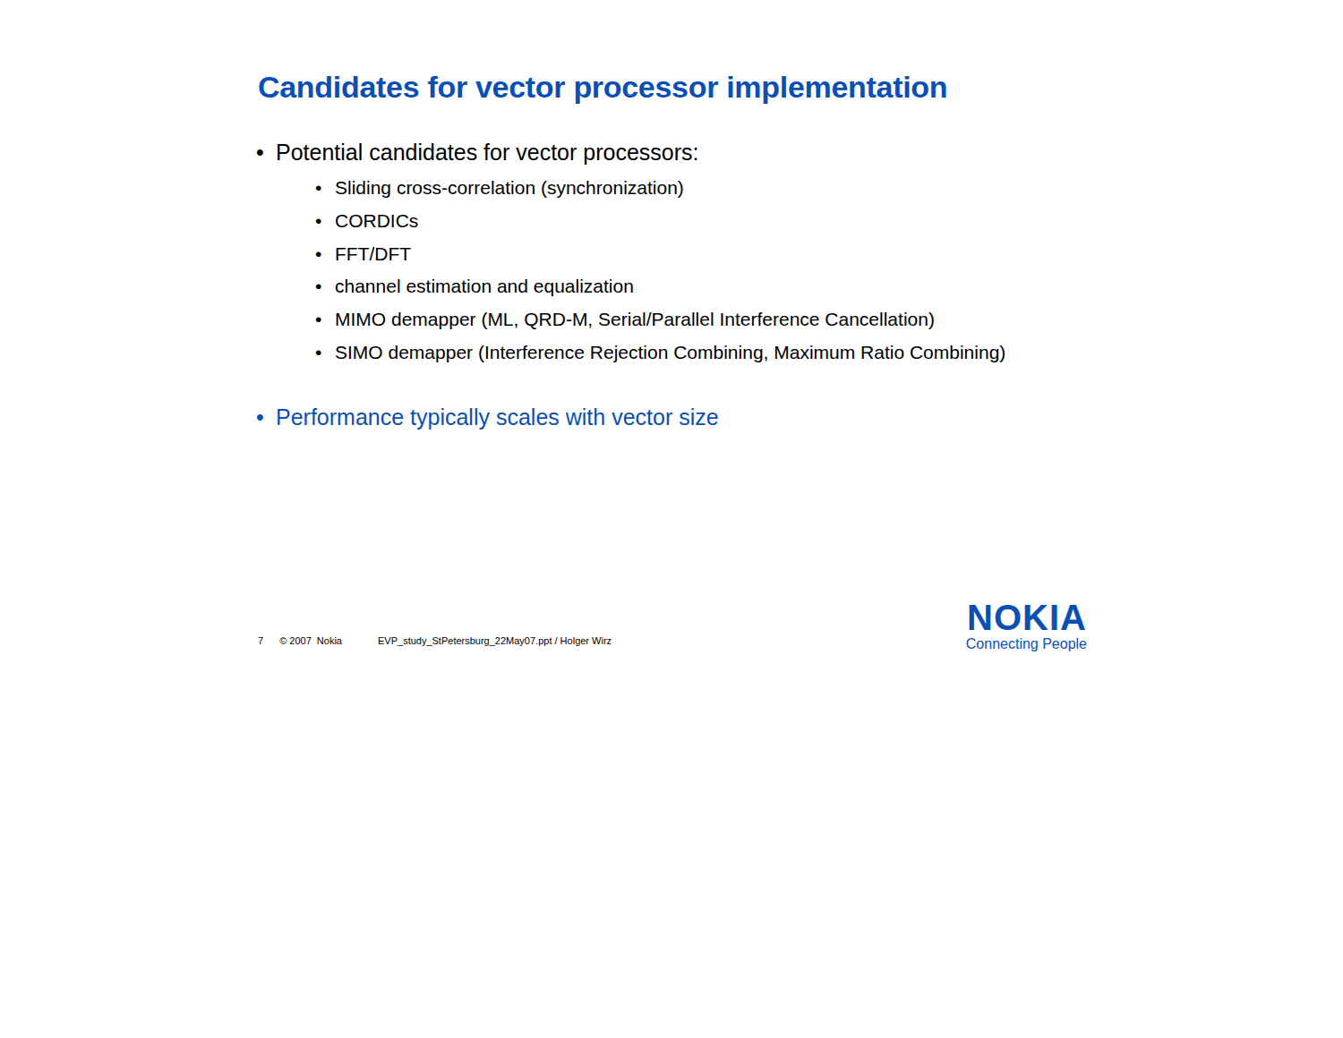Candidates for vector processor implementation
Potential candidates for vector processors:
Sliding cross-correlation (synchronization)
CORDICs
FFT/DFT
channel estimation and equalization
MIMO demapper (ML, QRD-M, Serial/Parallel Interference Cancellation)
SIMO demapper (Interference Rejection Combining, Maximum Ratio Combining)
Performance typically scales with vector size
7© 2007 Nokia EVP_study_StPetersburg_22May07.ppt / Holger Wirz
NOKIA
Connecting People